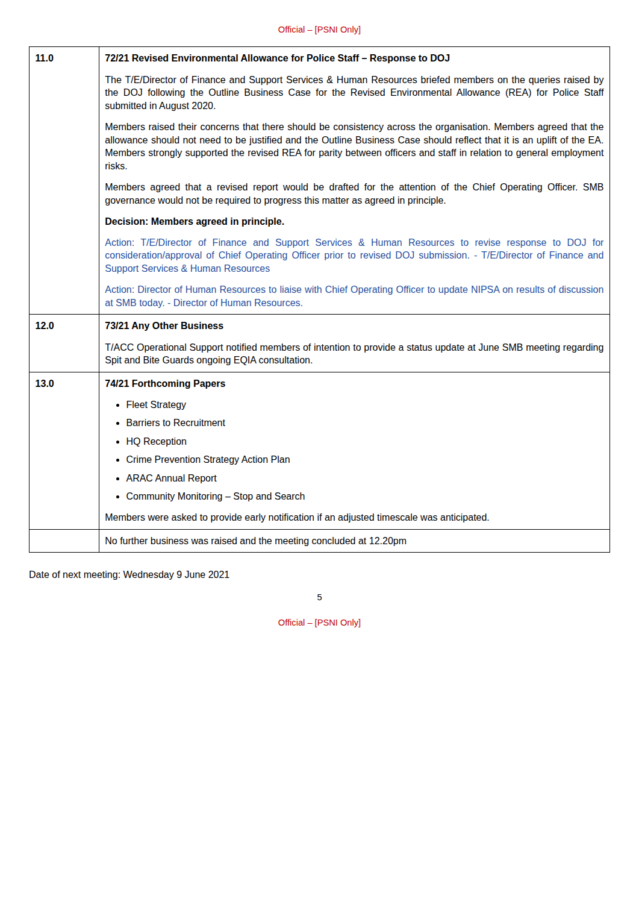Official – [PSNI Only]
| 11.0 | 72/21 Revised Environmental Allowance for Police Staff – Response to DOJ The T/E/Director of Finance and Support Services & Human Resources briefed members on the queries raised by the DOJ following the Outline Business Case for the Revised Environmental Allowance (REA) for Police Staff submitted in August 2020. Members raised their concerns that there should be consistency across the organisation. Members agreed that the allowance should not need to be justified and the Outline Business Case should reflect that it is an uplift of the EA. Members strongly supported the revised REA for parity between officers and staff in relation to general employment risks. Members agreed that a revised report would be drafted for the attention of the Chief Operating Officer. SMB governance would not be required to progress this matter as agreed in principle. Decision: Members agreed in principle. Action: T/E/Director of Finance and Support Services & Human Resources to revise response to DOJ for consideration/approval of Chief Operating Officer prior to revised DOJ submission. - T/E/Director of Finance and Support Services & Human Resources Action: Director of Human Resources to liaise with Chief Operating Officer to update NIPSA on results of discussion at SMB today. - Director of Human Resources. |
| 12.0 | 73/21 Any Other Business T/ACC Operational Support notified members of intention to provide a status update at June SMB meeting regarding Spit and Bite Guards ongoing EQIA consultation. |
| 13.0 | 74/21 Forthcoming Papers Fleet Strategy Barriers to Recruitment HQ Reception Crime Prevention Strategy Action Plan ARAC Annual Report Community Monitoring – Stop and Search Members were asked to provide early notification if an adjusted timescale was anticipated. |
| | No further business was raised and the meeting concluded at 12.20pm |
Date of next meeting: Wednesday 9 June 2021
5
Official – [PSNI Only]